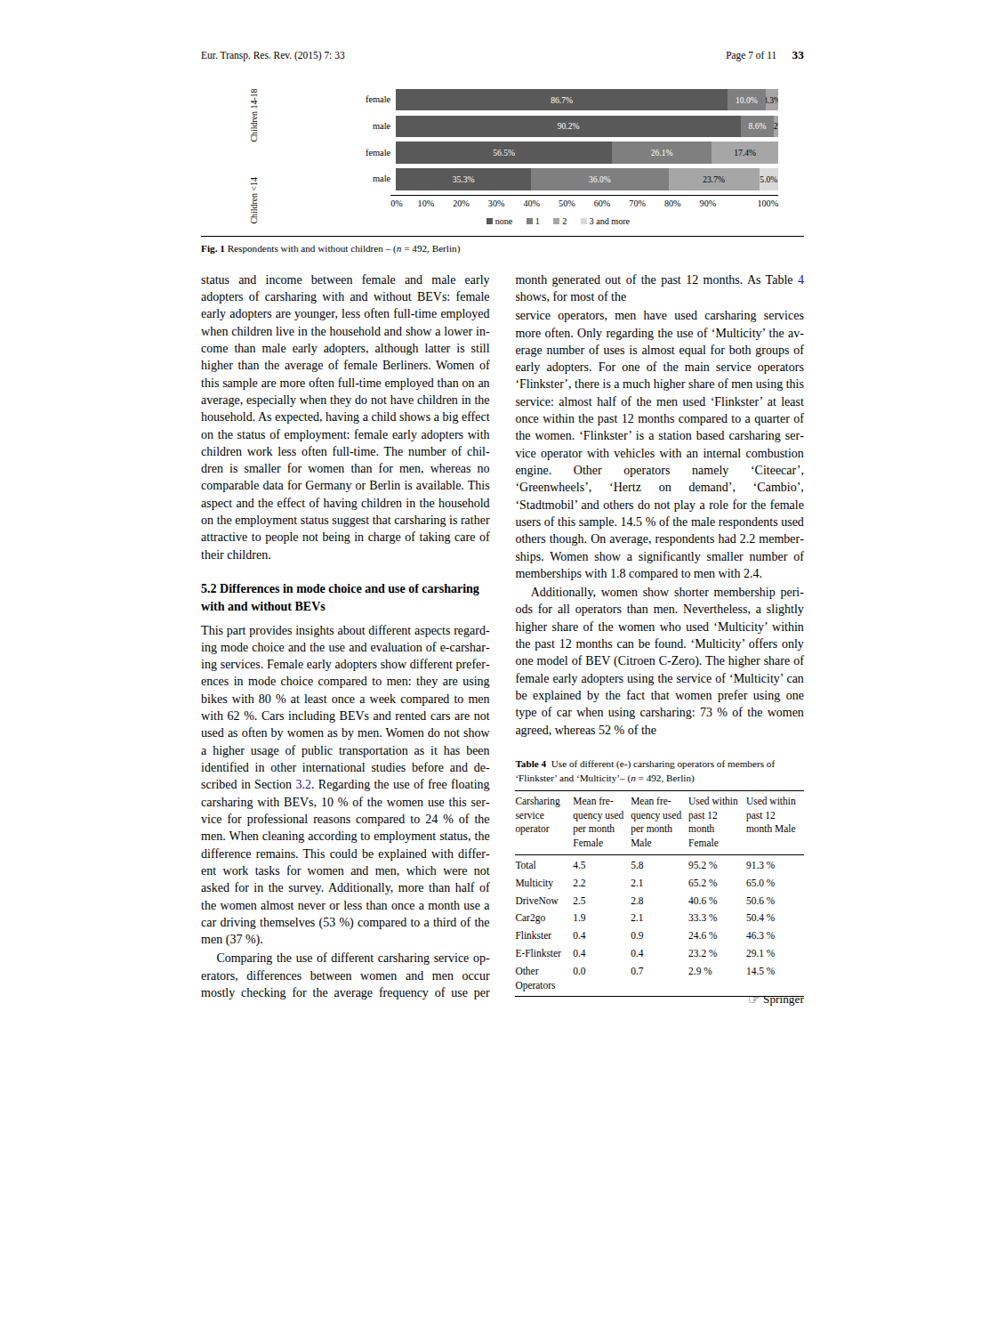Eur. Transp. Res. Rev. (2015) 7: 33
Page 7 of 1133
Children 14-18
Children <14
female
86.7%
10.0%
3.3%
male
90.2%
8.6%
1.2%
female
56.5%
26.1%
17.4%
male
35.3%
36.0%
23.7%
5.0%
0% 10% 20% 30% 40% 50% 60% 70% 80% 90% 100%
none
1
2
3 and more
Fig. 1 Respondents with and without children – (n = 492, Berlin)
status and income between female and male early adopters of carsharing with and without BEVs: female early adopters are younger, less often full-time employed when children live in the household and show a lower income than male early adopters, although latter is still higher than the average of female Berliners. Women of this sample are more often full-time employed than on an average, especially when they do not have children in the household. As expected, having a child shows a big effect on the status of employment: female early adopters with children work less often full-time. The number of children is smaller for women than for men, whereas no comparable data for Germany or Berlin is available. This aspect and the effect of having children in the household on the employment status suggest that carsharing is rather attractive to people not being in charge of taking care of their children.
5.2 Differences in mode choice and use of carsharing with and without BEVs
This part provides insights about different aspects regarding mode choice and the use and evaluation of e-carsharing services. Female early adopters show different preferences in mode choice compared to men: they are using bikes with 80 % at least once a week compared to men with 62 %. Cars including BEVs and rented cars are not used as often by women as by men. Women do not show a higher usage of public transportation as it has been identified in other international studies before and described in Section 3.2. Regarding the use of free floating carsharing with BEVs, 10 % of the women use this service for professional reasons compared to 24 % of the men. When cleaning according to employment status, the difference remains. This could be explained with different work tasks for women and men, which were not asked for in the survey. Additionally, more than half of the women almost never or less than once a month use a car driving themselves (53 %) compared to a third of the men (37 %).
Comparing the use of different carsharing service operators, differences between women and men occur mostly checking for the average frequency of use per month generated out of the past 12 months. As Table 4 shows, for most of the
service operators, men have used carsharing services more often. Only regarding the use of ‘Multicity’ the average number of uses is almost equal for both groups of early adopters. For one of the main service operators ‘Flinkster’, there is a much higher share of men using this service: almost half of the men used ‘Flinkster’ at least once within the past 12 months compared to a quarter of the women. ‘Flinkster’ is a station based carsharing service operator with vehicles with an internal combustion engine. Other operators namely ‘Citeecar’, ‘Greenwheels’, ‘Hertz on demand’, ‘Cambio’, ‘Stadtmobil’ and others do not play a role for the female users of this sample. 14.5 % of the male respondents used others though. On average, respondents had 2.2 memberships. Women show a significantly smaller number of memberships with 1.8 compared to men with 2.4.
Additionally, women show shorter membership periods for all operators than men. Nevertheless, a slightly higher share of the women who used ‘Multicity’ within the past 12 months can be found. ‘Multicity’ offers only one model of BEV (Citroen C-Zero). The higher share of female early adopters using the service of ‘Multicity’ can be explained by the fact that women prefer using one type of car when using carsharing: 73 % of the women agreed, whereas 52 % of the
Table 4 Use of different (e-) carsharing operators of members of ‘Flinkster’ and ‘Multicity’– (n = 492, Berlin)
| Carsharing service operator | Mean frequency used per month Female | Mean frequency used per month Male | Used within past 12 month Female | Used within past 12 month Male |
| --- | --- | --- | --- | --- |
| Total | 4.5 | 5.8 | 95.2 % | 91.3 % |
| Multicity | 2.2 | 2.1 | 65.2 % | 65.0 % |
| DriveNow | 2.5 | 2.8 | 40.6 % | 50.6 % |
| Car2go | 1.9 | 2.1 | 33.3 % | 50.4 % |
| Flinkster | 0.4 | 0.9 | 24.6 % | 46.3 % |
| E-Flinkster | 0.4 | 0.4 | 23.2 % | 29.1 % |
| Other Operators | 0.0 | 0.7 | 2.9 % | 14.5 % |
☞ Springer